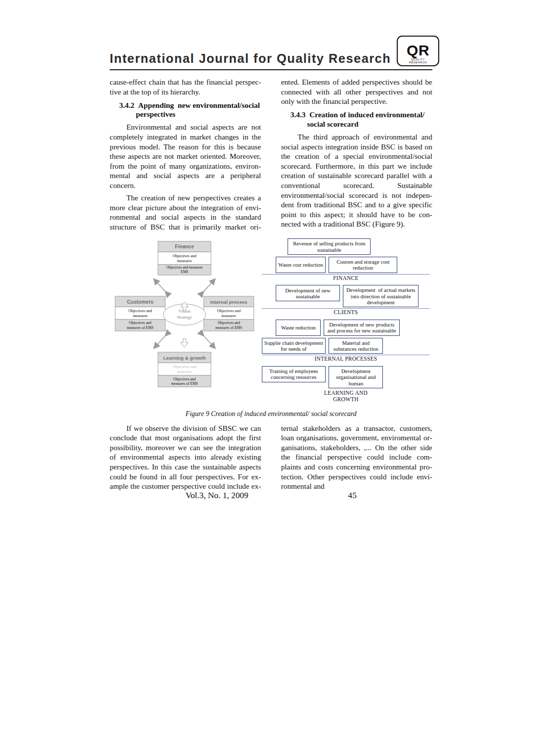International Journal for Quality Research
Q R QUALITY RESEARCH
cause-effect chain that has the financial perspective at the top of its hierarchy.
3.4.2 Appending new environmental/social perspectives
Environmental and social aspects are not completely integrated in market changes in the previous model. The reason for this is because these aspects are not market oriented. Moreover, from the point of many organizations, environmental and social aspects are a peripheral concern.
The creation of new perspectives creates a more clear picture about the integration of environmental and social aspects in the standard structure of BSC that is primarily market oriented. Elements of added perspectives should be connected with all other perspectives and not only with the financial perspective.
3.4.3 Creation of induced environmental/ social scorecard
The third approach of environmental and social aspects integration inside BSC is based on the creation of a special environmental/social scorecard. Furthermore, in this part we include creation of sustainable scorecard parallel with a conventional scorecard. Sustainable environmental/social scorecard is not independent from traditional BSC and to a give specific point to this aspect; it should have to be connected with a traditional BSC (Figure 9).
Finance Objectives and measures Objectives and measures EMS Customers Objectives and measures Objectives and measures of EMS Internal process Objectives and measures Objectives and measures of EMS Learning & growth Objectives and measures Objectives and measures of EMS Vision Strategy
Revenue of selling products from sustainable
Waste cost reduction
Custom and storage cost reduction
FINANCE
Development of new sustainable
Development of actual markets into direction of sustainable development
CLIENTS
Waste reduction
Development of new products and process for new sustainable
Supplie chain development for needs of
Material and substances reduction
INTERNAL PROCESSES
Training of employees concerning resources
Development organisational and human
LEARNING AND
GROWTH
Figure 9 Creation of induced environmental/ social scorecard
If we observe the division of SBSC we can conclude that most organisations adopt the first possibility, moreover we can see the integration of environmental aspects into already existing perspectives. In this case the sustainable aspects could be found in all four perspectives. For example the customer perspective could include external stakeholders as a transactor, customers, loan organisations, government, enviromental organisations, stakeholders, ,... On the other side the financial perspective could include complaints and costs concerning environmental protection. Other perspectives could include environmental and
Vol.3, No. 1, 2009 45